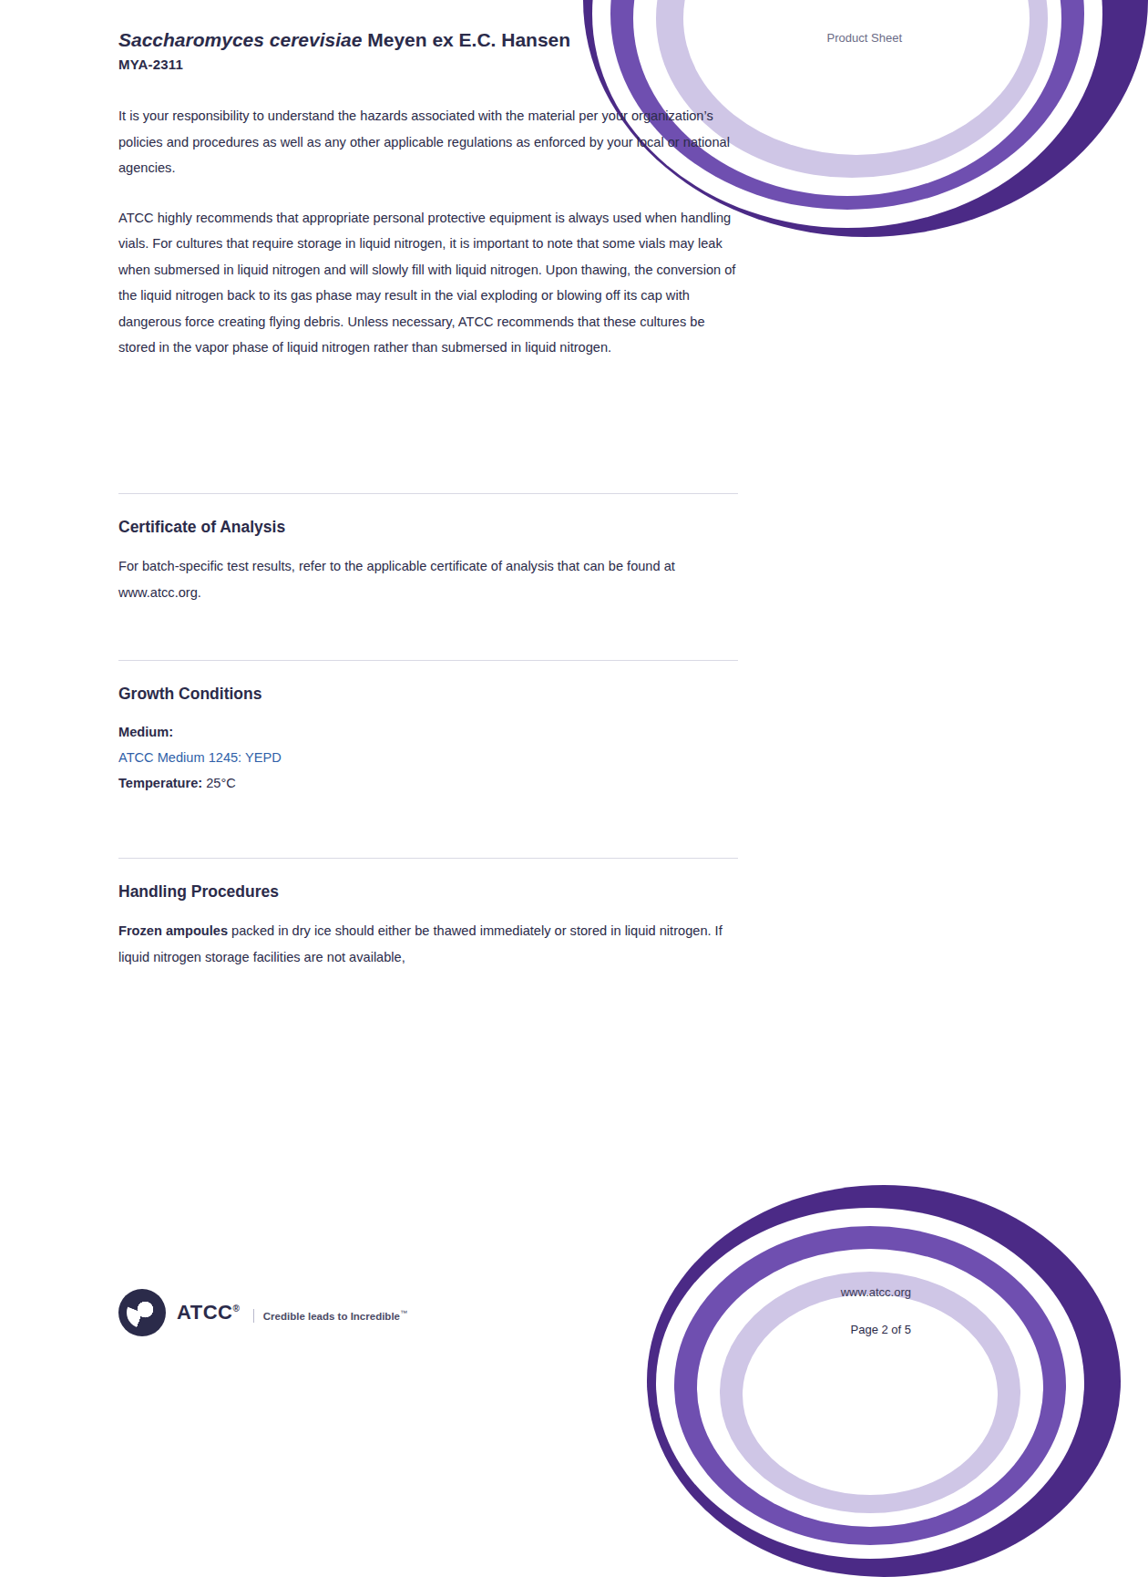Saccharomyces cerevisiae Meyen ex E.C. Hansen
MYA-2311
Product Sheet
It is your responsibility to understand the hazards associated with the material per your organization’s policies and procedures as well as any other applicable regulations as enforced by your local or national agencies.
ATCC highly recommends that appropriate personal protective equipment is always used when handling vials. For cultures that require storage in liquid nitrogen, it is important to note that some vials may leak when submersed in liquid nitrogen and will slowly fill with liquid nitrogen. Upon thawing, the conversion of the liquid nitrogen back to its gas phase may result in the vial exploding or blowing off its cap with dangerous force creating flying debris. Unless necessary, ATCC recommends that these cultures be stored in the vapor phase of liquid nitrogen rather than submersed in liquid nitrogen.
Certificate of Analysis
For batch-specific test results, refer to the applicable certificate of analysis that can be found at www.atcc.org.
Growth Conditions
Medium:
ATCC Medium 1245: YEPD
Temperature: 25°C
Handling Procedures
Frozen ampoules packed in dry ice should either be thawed immediately or stored in liquid nitrogen. If liquid nitrogen storage facilities are not available,
ATCC® Credible leads to Incredible™
www.atcc.org Page 2 of 5